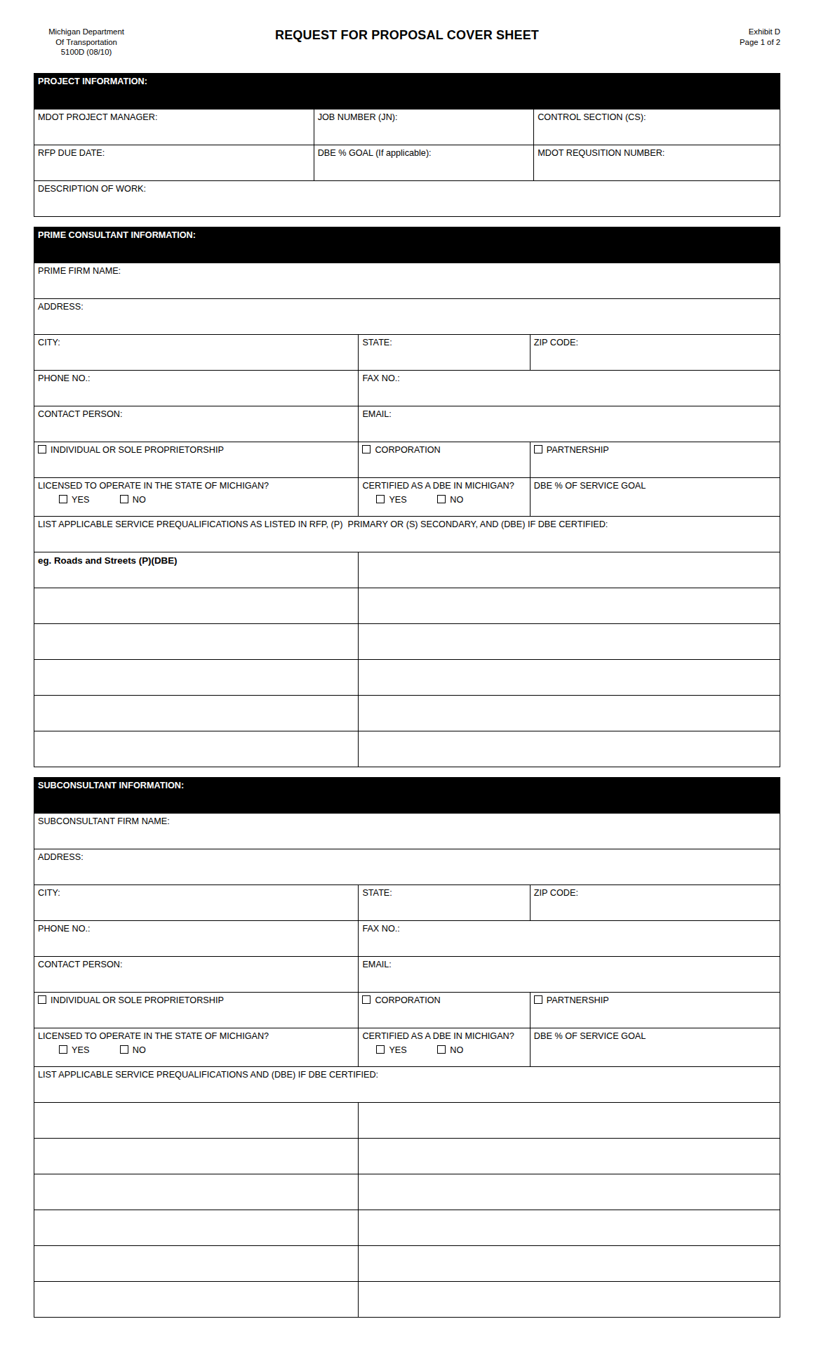Michigan Department
Of Transportation
5100D (08/10)
REQUEST FOR PROPOSAL COVER SHEET
Exhibit D
Page 1 of 2
| PROJECT INFORMATION: |
| MDOT PROJECT MANAGER: | JOB NUMBER (JN): | CONTROL SECTION (CS): |
| RFP DUE DATE: | DBE % GOAL (If applicable): | MDOT REQUSITION NUMBER: |
| DESCRIPTION OF WORK: |
| PRIME CONSULTANT INFORMATION: |
| PRIME FIRM NAME: |
| ADDRESS: |
| CITY: | STATE: | ZIP CODE: |
| PHONE NO.: | FAX NO.: |
| CONTACT PERSON: | EMAIL: |
| INDIVIDUAL OR SOLE PROPRIETORSHIP | CORPORATION | PARTNERSHIP |
| LICENSED TO OPERATE IN THE STATE OF MICHIGAN? YES NO | CERTIFIED AS A DBE IN MICHIGAN? YES NO | DBE % OF SERVICE GOAL |
| LIST APPLICABLE SERVICE PREQUALIFICATIONS AS LISTED IN RFP, (P) PRIMARY OR (S) SECONDARY, AND (DBE) IF DBE CERTIFIED: |
| eg. Roads and Streets (P)(DBE) | |
| SUBCONSULTANT INFORMATION: |
| SUBCONSULTANT FIRM NAME: |
| ADDRESS: |
| CITY: | STATE: | ZIP CODE: |
| PHONE NO.: | FAX NO.: |
| CONTACT PERSON: | EMAIL: |
| INDIVIDUAL OR SOLE PROPRIETORSHIP | CORPORATION | PARTNERSHIP |
| LICENSED TO OPERATE IN THE STATE OF MICHIGAN? YES NO | CERTIFIED AS A DBE IN MICHIGAN? YES NO | DBE % OF SERVICE GOAL |
| LIST APPLICABLE SERVICE PREQUALIFICATIONS AND (DBE) IF DBE CERTIFIED: |